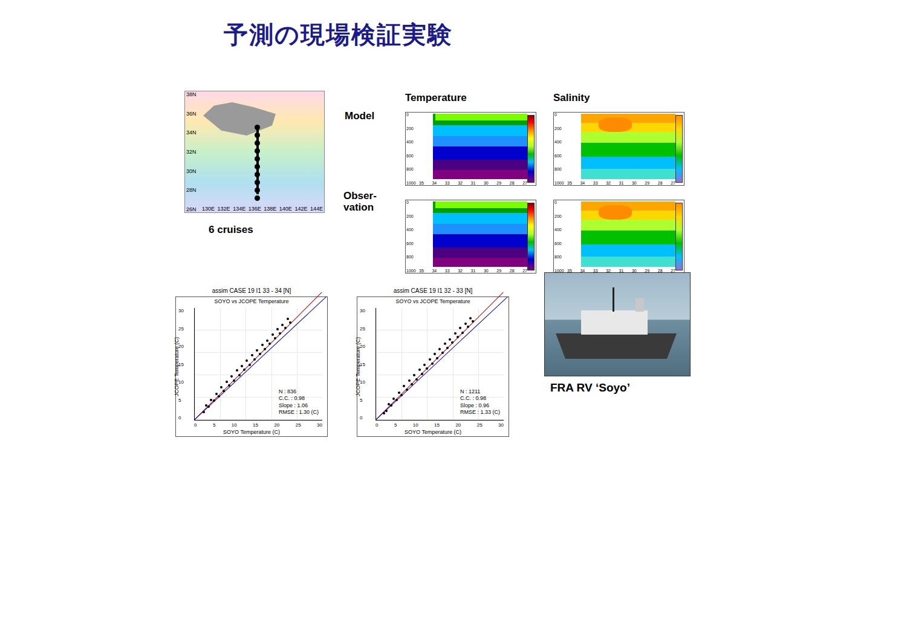予測の現場検証実験
38N 36N 34N 32N 30N 28N 26N
130E 132E 134E 136E 138E 140E 142E 144E
6 cruises
Temperature
Salinity
Model
Obser-
vation
temperature_I1
depth (m)
02004006008001000
353433323130292827
Latitude (N)
salinity_I1
02004006008001000
353433323130292827
Latitude (N)
SOYO
Pres. (dtb)
02004006008001000
353433323130292827
Latitude (N)
SOYO
02004006008001000
353433323130292827
Latitude (N)
assim CASE 19 I1 33 - 34 [N]
SOYO vs JCOPE Temperature
JCOPE Temperature (C)
302520151050
N : 836
C.C. : 0.98
Slope : 1.06
RMSE : 1.30 (C)
051015202530
SOYO Temperature (C)
assim CASE 19 I1 32 - 33 [N]
SOYO vs JCOPE Temperature
JCOPE Temperature (C)
302520151050
N : 1211
C.C. : 0.98
Slope : 0.96
RMSE : 1.33 (C)
051015202530
SOYO Temperature (C)
FRA RV ‘Soyo’